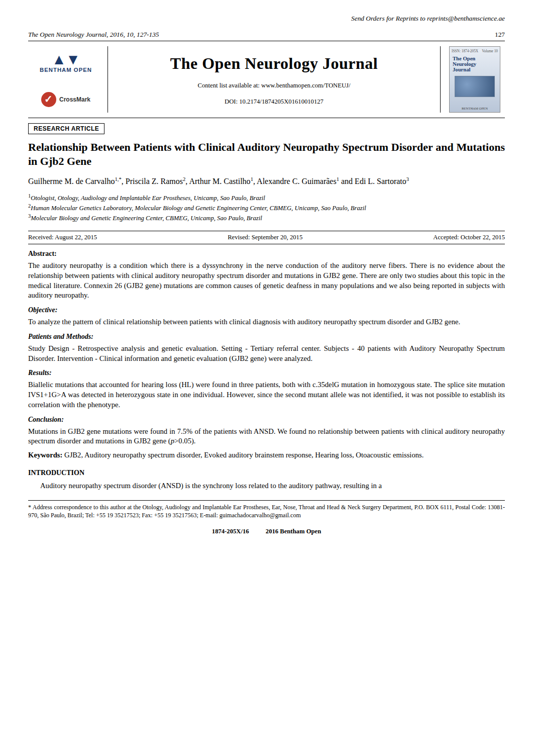Send Orders for Reprints to reprints@benthamscience.ae
The Open Neurology Journal, 2016, 10, 127-135 127
▲▼
BENTHAM OPEN
✓
CrossMark
The Open Neurology Journal
Content list available at: www.benthamopen.com/TONEUJ/
DOI: 10.2174/1874205X01610010127
ISSN: 1874-205X Volume 10
The Open
Neurology
Journal
BENTHAM OPEN
RESEARCH ARTICLE
Relationship Between Patients with Clinical Auditory Neuropathy Spectrum Disorder and Mutations in Gjb2 Gene
Guilherme M. de Carvalho1,*, Priscila Z. Ramos2, Arthur M. Castilho1, Alexandre C. Guimarães1 and Edi L. Sartorato3
1Otologist, Otology, Audiology and Implantable Ear Prostheses, Unicamp, Sao Paulo, Brazil
2Human Molecular Genetics Laboratory, Molecular Biology and Genetic Engineering Center, CBMEG, Unicamp, Sao Paulo, Brazil
3Molecular Biology and Genetic Engineering Center, CBMEG, Unicamp, Sao Paulo, Brazil
Received: August 22, 2015 Revised: September 20, 2015 Accepted: October 22, 2015
Abstract:
The auditory neuropathy is a condition which there is a dyssynchrony in the nerve conduction of the auditory nerve fibers. There is no evidence about the relationship between patients with clinical auditory neuropathy spectrum disorder and mutations in GJB2 gene. There are only two studies about this topic in the medical literature. Connexin 26 (GJB2 gene) mutations are common causes of genetic deafness in many populations and we also being reported in subjects with auditory neuropathy.
Objective:
To analyze the pattern of clinical relationship between patients with clinical diagnosis with auditory neuropathy spectrum disorder and GJB2 gene.
Patients and Methods:
Study Design - Retrospective analysis and genetic evaluation. Setting - Tertiary referral center. Subjects - 40 patients with Auditory Neuropathy Spectrum Disorder. Intervention - Clinical information and genetic evaluation (GJB2 gene) were analyzed.
Results:
Biallelic mutations that accounted for hearing loss (HL) were found in three patients, both with c.35delG mutation in homozygous state. The splice site mutation IVS1+1G>A was detected in heterozygous state in one individual. However, since the second mutant allele was not identified, it was not possible to establish its correlation with the phenotype.
Conclusion:
Mutations in GJB2 gene mutations were found in 7.5% of the patients with ANSD. We found no relationship between patients with clinical auditory neuropathy spectrum disorder and mutations in GJB2 gene (p>0.05).
Keywords: GJB2, Auditory neuropathy spectrum disorder, Evoked auditory brainstem response, Hearing loss, Otoacoustic emissions.
INTRODUCTION
Auditory neuropathy spectrum disorder (ANSD) is the synchrony loss related to the auditory pathway, resulting in a
* Address correspondence to this author at the Otology, Audiology and Implantable Ear Prostheses, Ear, Nose, Throat and Head & Neck Surgery Department, P.O. BOX 6111, Postal Code: 13081-970, São Paulo, Brazil; Tel: +55 19 35217523; Fax: +55 19 35217563; E-mail: guimachadocarvalho@gmail.com
1874-205X/16 2016 Bentham Open